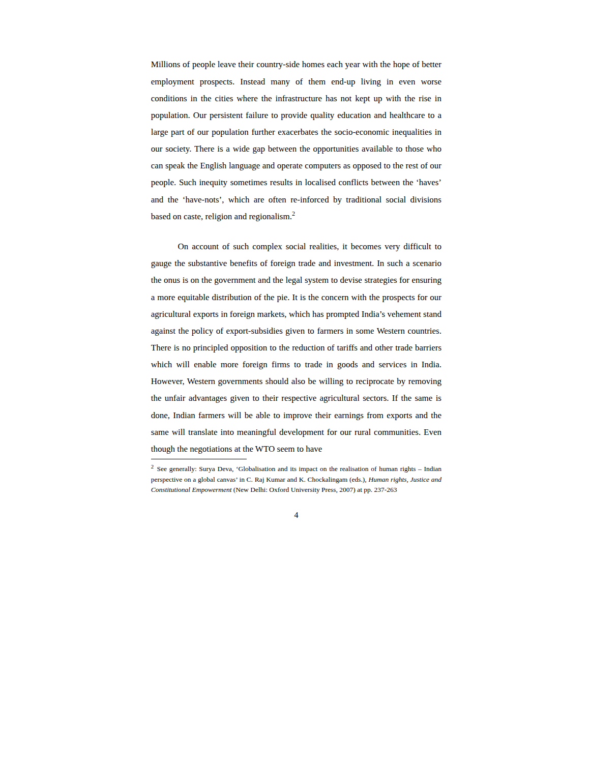Millions of people leave their country-side homes each year with the hope of better employment prospects. Instead many of them end-up living in even worse conditions in the cities where the infrastructure has not kept up with the rise in population. Our persistent failure to provide quality education and healthcare to a large part of our population further exacerbates the socio-economic inequalities in our society. There is a wide gap between the opportunities available to those who can speak the English language and operate computers as opposed to the rest of our people. Such inequity sometimes results in localised conflicts between the ‘haves’ and the ‘have-nots’, which are often re-inforced by traditional social divisions based on caste, religion and regionalism.2
On account of such complex social realities, it becomes very difficult to gauge the substantive benefits of foreign trade and investment. In such a scenario the onus is on the government and the legal system to devise strategies for ensuring a more equitable distribution of the pie. It is the concern with the prospects for our agricultural exports in foreign markets, which has prompted India’s vehement stand against the policy of export-subsidies given to farmers in some Western countries. There is no principled opposition to the reduction of tariffs and other trade barriers which will enable more foreign firms to trade in goods and services in India. However, Western governments should also be willing to reciprocate by removing the unfair advantages given to their respective agricultural sectors. If the same is done, Indian farmers will be able to improve their earnings from exports and the same will translate into meaningful development for our rural communities. Even though the negotiations at the WTO seem to have
2 See generally: Surya Deva, ‘Globalisation and its impact on the realisation of human rights – Indian perspective on a global canvas’ in C. Raj Kumar and K. Chockalingam (eds.), Human rights, Justice and Constitutional Empowerment (New Delhi: Oxford University Press, 2007) at pp. 237-263
4